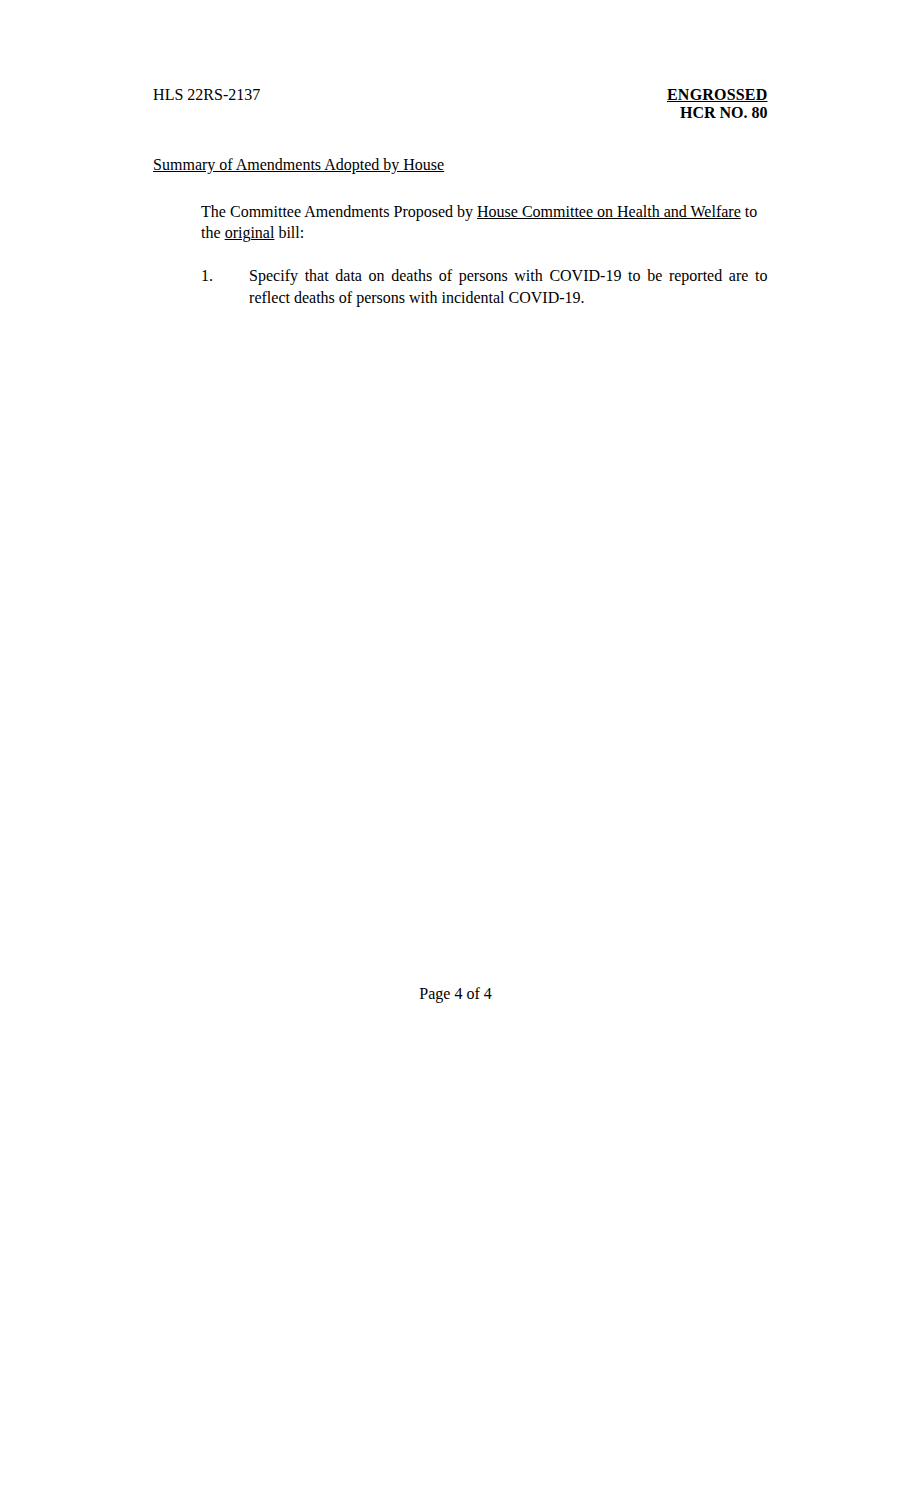HLS 22RS-2137
ENGROSSED
HCR NO. 80
Summary of Amendments Adopted by House
The Committee Amendments Proposed by House Committee on Health and Welfare to the original bill:
1. Specify that data on deaths of persons with COVID-19 to be reported are to reflect deaths of persons with incidental COVID-19.
Page 4 of 4